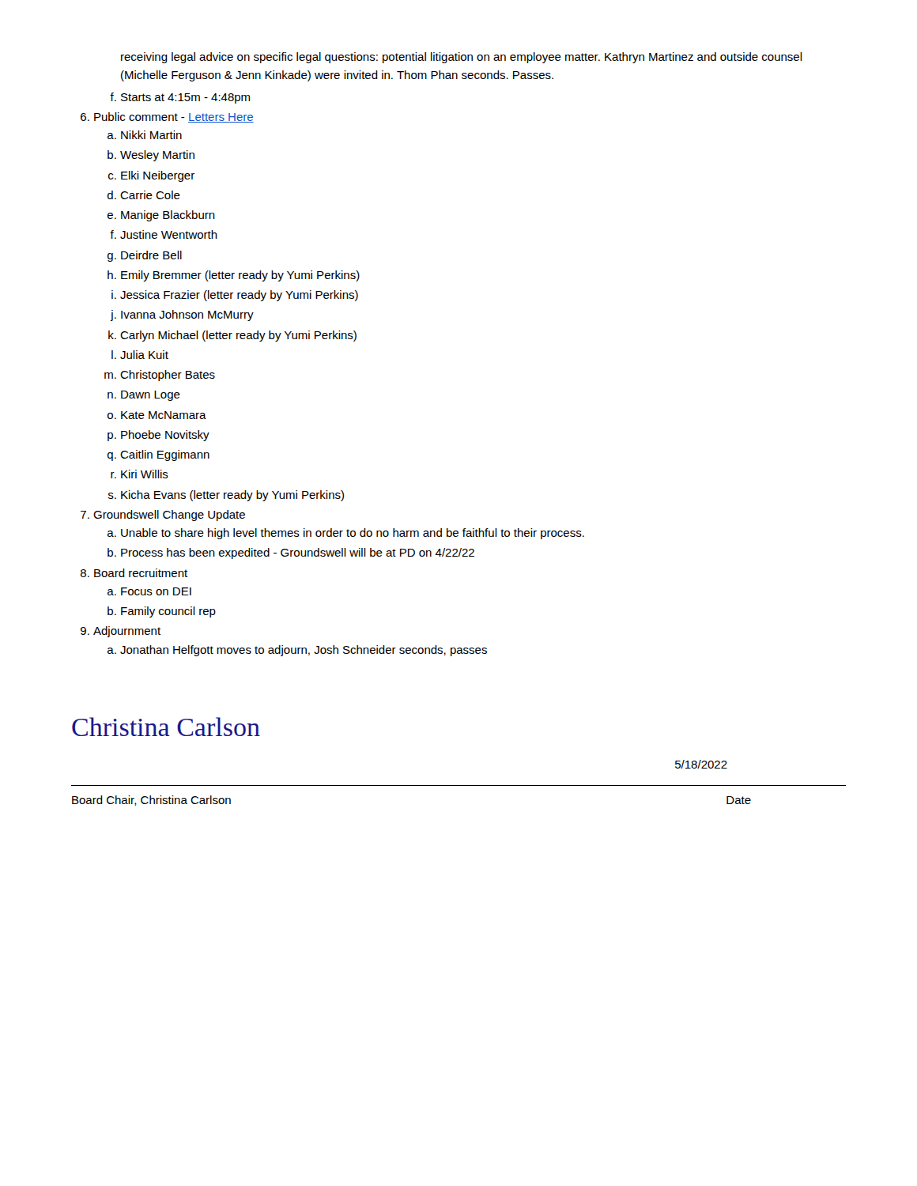receiving legal advice on specific legal questions: potential litigation on an employee matter. Kathryn Martinez and outside counsel (Michelle Ferguson & Jenn Kinkade) were invited in. Thom Phan seconds. Passes.
Starts at 4:15m - 4:48pm
Public comment - Letters Here
Nikki Martin
Wesley Martin
Elki Neiberger
Carrie Cole
Manige Blackburn
Justine Wentworth
Deirdre Bell
Emily Bremmer (letter ready by Yumi Perkins)
Jessica Frazier (letter ready by Yumi Perkins)
Ivanna Johnson McMurry
Carlyn Michael (letter ready by Yumi Perkins)
Julia Kuit
Christopher Bates
Dawn Loge
Kate McNamara
Phoebe Novitsky
Caitlin Eggimann
Kiri Willis
Kicha Evans (letter ready by Yumi Perkins)
Groundswell Change Update
Unable to share high level themes in order to do no harm and be faithful to their process.
Process has been expedited - Groundswell will be at PD on 4/22/22
Board recruitment
Focus on DEI
Family council rep
Adjournment
Jonathan Helfgott moves to adjourn, Josh Schneider seconds, passes
Christina Carlson
5/18/2022
Board Chair, Christina Carlson Date